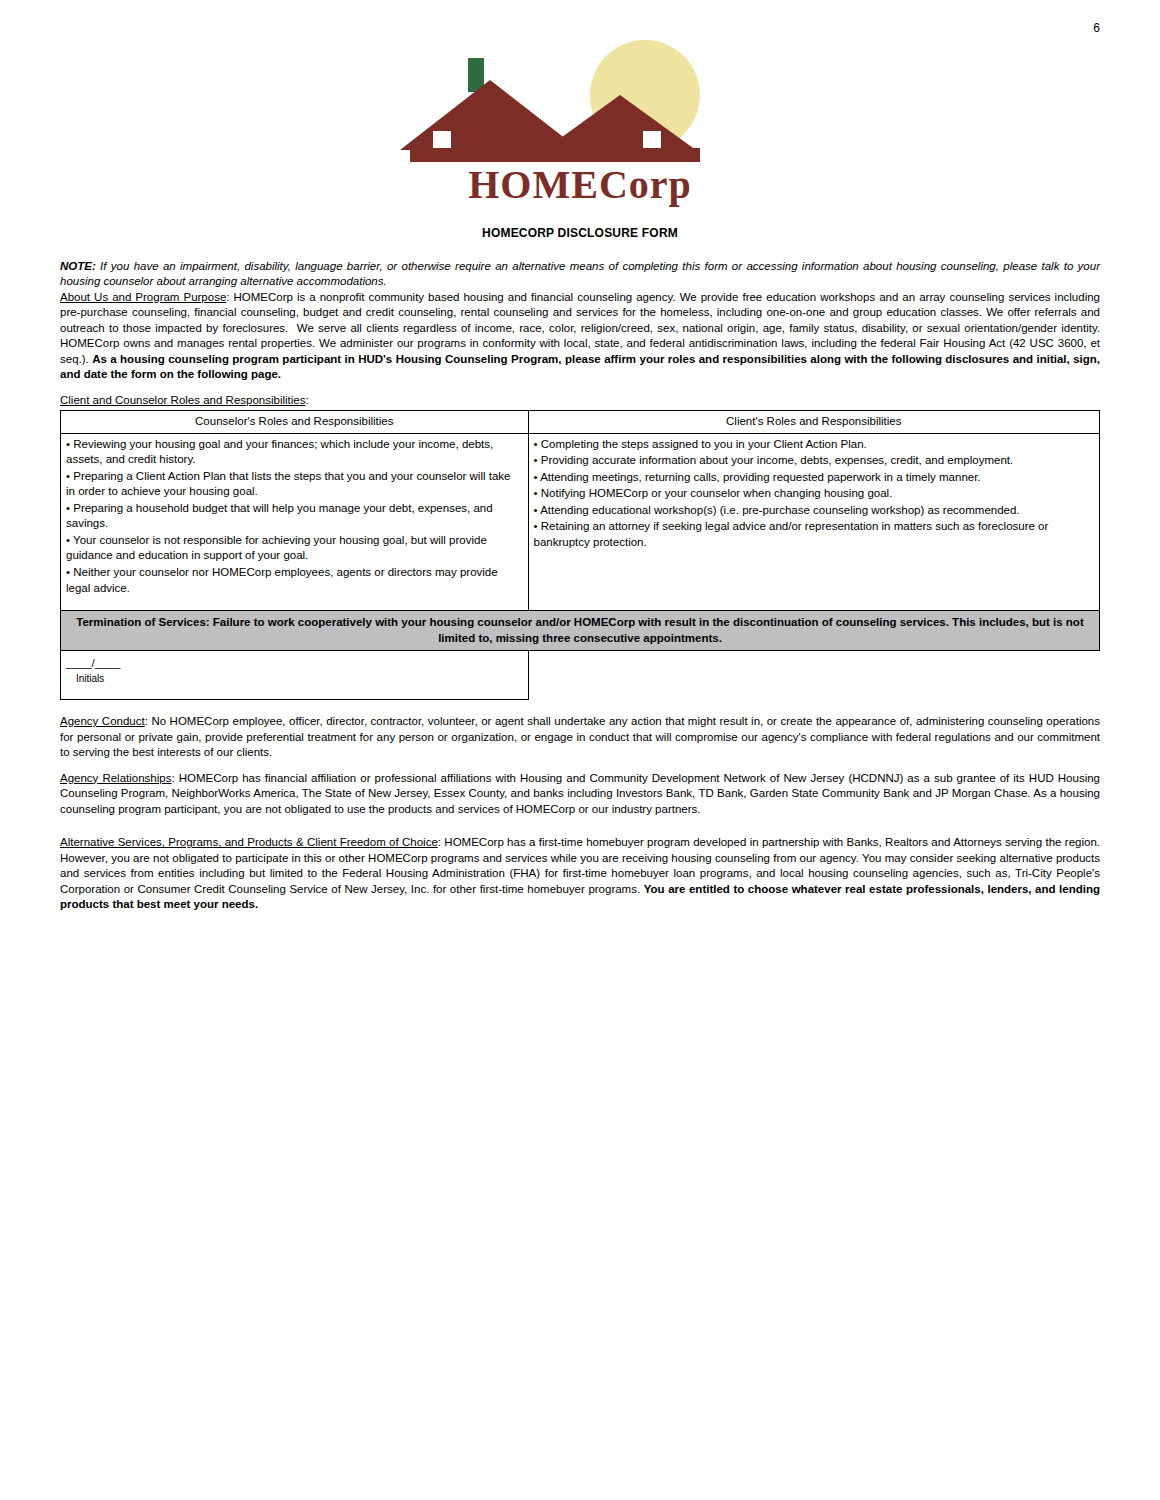6
HOMECorp
HOMECORP DISCLOSURE FORM
NOTE: If you have an impairment, disability, language barrier, or otherwise require an alternative means of completing this form or accessing information about housing counseling, please talk to your housing counselor about arranging alternative accommodations.
About Us and Program Purpose: HOMECorp is a nonprofit community based housing and financial counseling agency. We provide free education workshops and an array counseling services including pre-purchase counseling, financial counseling, budget and credit counseling, rental counseling and services for the homeless, including one-on-one and group education classes. We offer referrals and outreach to those impacted by foreclosures. We serve all clients regardless of income, race, color, religion/creed, sex, national origin, age, family status, disability, or sexual orientation/gender identity. HOMECorp owns and manages rental properties. We administer our programs in conformity with local, state, and federal antidiscrimination laws, including the federal Fair Housing Act (42 USC 3600, et seq.). As a housing counseling program participant in HUD's Housing Counseling Program, please affirm your roles and responsibilities along with the following disclosures and initial, sign, and date the form on the following page.
Client and Counselor Roles and Responsibilities:
| Counselor's Roles and Responsibilities | Client's Roles and Responsibilities |
| --- | --- |
| • Reviewing your housing goal and your finances; which include your income, debts, assets, and credit history. • Preparing a Client Action Plan that lists the steps that you and your counselor will take in order to achieve your housing goal. • Preparing a household budget that will help you manage your debt, expenses, and savings. • Your counselor is not responsible for achieving your housing goal, but will provide guidance and education in support of your goal. • Neither your counselor nor HOMECorp employees, agents or directors may provide legal advice. | • Completing the steps assigned to you in your Client Action Plan. • Providing accurate information about your income, debts, expenses, credit, and employment. • Attending meetings, returning calls, providing requested paperwork in a timely manner. • Notifying HOMECorp or your counselor when changing housing goal. • Attending educational workshop(s) (i.e. pre-purchase counseling workshop) as recommended. • Retaining an attorney if seeking legal advice and/or representation in matters such as foreclosure or bankruptcy protection. |
| Termination of Services: Failure to work cooperatively with your housing counselor and/or HOMECorp with result in the discontinuation of counseling services. This includes, but is not limited to, missing three consecutive appointments. |
| ____/____ Initials | |
Agency Conduct: No HOMECorp employee, officer, director, contractor, volunteer, or agent shall undertake any action that might result in, or create the appearance of, administering counseling operations for personal or private gain, provide preferential treatment for any person or organization, or engage in conduct that will compromise our agency's compliance with federal regulations and our commitment to serving the best interests of our clients.
Agency Relationships: HOMECorp has financial affiliation or professional affiliations with Housing and Community Development Network of New Jersey (HCDNNJ) as a sub grantee of its HUD Housing Counseling Program, NeighborWorks America, The State of New Jersey, Essex County, and banks including Investors Bank, TD Bank, Garden State Community Bank and JP Morgan Chase. As a housing counseling program participant, you are not obligated to use the products and services of HOMECorp or our industry partners.
Alternative Services, Programs, and Products & Client Freedom of Choice: HOMECorp has a first-time homebuyer program developed in partnership with Banks, Realtors and Attorneys serving the region. However, you are not obligated to participate in this or other HOMECorp programs and services while you are receiving housing counseling from our agency. You may consider seeking alternative products and services from entities including but limited to the Federal Housing Administration (FHA) for first-time homebuyer loan programs, and local housing counseling agencies, such as, Tri-City People's Corporation or Consumer Credit Counseling Service of New Jersey, Inc. for other first-time homebuyer programs. You are entitled to choose whatever real estate professionals, lenders, and lending products that best meet your needs.